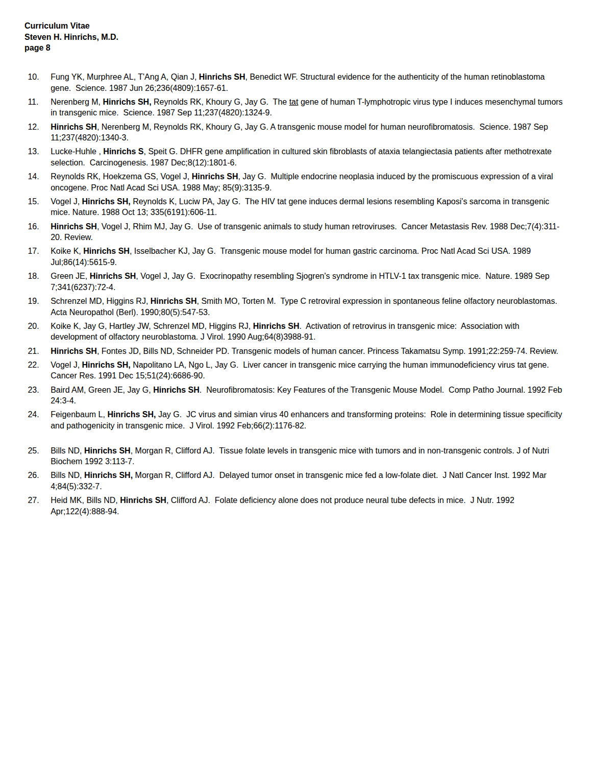Curriculum Vitae
Steven H. Hinrichs, M.D.
page 8
10. Fung YK, Murphree AL, T'Ang A, Qian J, Hinrichs SH, Benedict WF. Structural evidence for the authenticity of the human retinoblastoma gene. Science. 1987 Jun 26;236(4809):1657-61.
11. Nerenberg M, Hinrichs SH, Reynolds RK, Khoury G, Jay G. The tat gene of human T-lymphotropic virus type I induces mesenchymal tumors in transgenic mice. Science. 1987 Sep 11;237(4820):1324-9.
12. Hinrichs SH, Nerenberg M, Reynolds RK, Khoury G, Jay G. A transgenic mouse model for human neurofibromatosis. Science. 1987 Sep 11;237(4820):1340-3.
13. Lucke-Huhle , Hinrichs S, Speit G. DHFR gene amplification in cultured skin fibroblasts of ataxia telangiectasia patients after methotrexate selection. Carcinogenesis. 1987 Dec;8(12):1801-6.
14. Reynolds RK, Hoekzema GS, Vogel J, Hinrichs SH, Jay G. Multiple endocrine neoplasia induced by the promiscuous expression of a viral oncogene. Proc Natl Acad Sci USA. 1988 May; 85(9):3135-9.
15. Vogel J, Hinrichs SH, Reynolds K, Luciw PA, Jay G. The HIV tat gene induces dermal lesions resembling Kaposi's sarcoma in transgenic mice. Nature. 1988 Oct 13; 335(6191):606-11.
16. Hinrichs SH, Vogel J, Rhim MJ, Jay G. Use of transgenic animals to study human retroviruses. Cancer Metastasis Rev. 1988 Dec;7(4):311-20. Review.
17. Koike K, Hinrichs SH, Isselbacher KJ, Jay G. Transgenic mouse model for human gastric carcinoma. Proc Natl Acad Sci USA. 1989 Jul;86(14):5615-9.
18. Green JE, Hinrichs SH, Vogel J, Jay G. Exocrinopathy resembling Sjogren's syndrome in HTLV-1 tax transgenic mice. Nature. 1989 Sep 7;341(6237):72-4.
19. Schrenzel MD, Higgins RJ, Hinrichs SH, Smith MO, Torten M. Type C retroviral expression in spontaneous feline olfactory neuroblastomas. Acta Neuropathol (Berl). 1990;80(5):547-53.
20. Koike K, Jay G, Hartley JW, Schrenzel MD, Higgins RJ, Hinrichs SH. Activation of retrovirus in transgenic mice: Association with development of olfactory neuroblastoma. J Virol. 1990 Aug;64(8)3988-91.
21. Hinrichs SH, Fontes JD, Bills ND, Schneider PD. Transgenic models of human cancer. Princess Takamatsu Symp. 1991;22:259-74. Review.
22. Vogel J, Hinrichs SH, Napolitano LA, Ngo L, Jay G. Liver cancer in transgenic mice carrying the human immunodeficiency virus tat gene. Cancer Res. 1991 Dec 15;51(24):6686-90.
23. Baird AM, Green JE, Jay G, Hinrichs SH. Neurofibromatosis: Key Features of the Transgenic Mouse Model. Comp Patho Journal. 1992 Feb 24:3-4.
24. Feigenbaum L, Hinrichs SH, Jay G. JC virus and simian virus 40 enhancers and transforming proteins: Role in determining tissue specificity and pathogenicity in transgenic mice. J Virol. 1992 Feb;66(2):1176-82.
25. Bills ND, Hinrichs SH, Morgan R, Clifford AJ. Tissue folate levels in transgenic mice with tumors and in non-transgenic controls. J of Nutri Biochem 1992 3:113-7.
26. Bills ND, Hinrichs SH, Morgan R, Clifford AJ. Delayed tumor onset in transgenic mice fed a low-folate diet. J Natl Cancer Inst. 1992 Mar 4;84(5):332-7.
27. Heid MK, Bills ND, Hinrichs SH, Clifford AJ. Folate deficiency alone does not produce neural tube defects in mice. J Nutr. 1992 Apr;122(4):888-94.